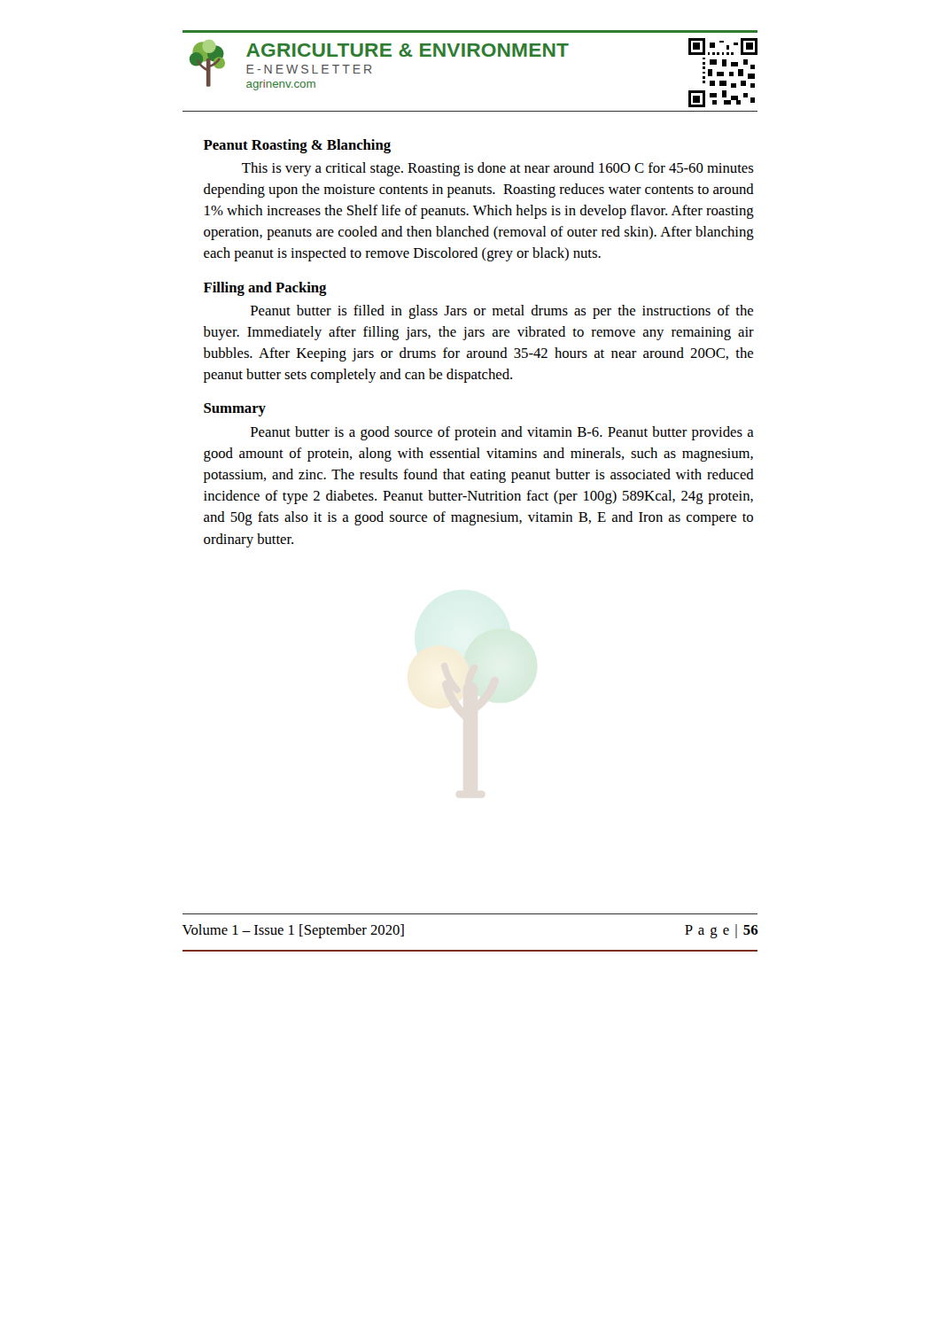AGRICULTURE & ENVIRONMENT
E-NEWSLETTER
agrinenv.com
Peanut Roasting & Blanching
This is very a critical stage. Roasting is done at near around 160O C for 45-60 minutes depending upon the moisture contents in peanuts. Roasting reduces water contents to around 1% which increases the Shelf life of peanuts. Which helps is in develop flavor. After roasting operation, peanuts are cooled and then blanched (removal of outer red skin). After blanching each peanut is inspected to remove Discolored (grey or black) nuts.
Filling and Packing
Peanut butter is filled in glass Jars or metal drums as per the instructions of the buyer. Immediately after filling jars, the jars are vibrated to remove any remaining air bubbles. After Keeping jars or drums for around 35-42 hours at near around 20OC, the peanut butter sets completely and can be dispatched.
Summary
Peanut butter is a good source of protein and vitamin B-6. Peanut butter provides a good amount of protein, along with essential vitamins and minerals, such as magnesium, potassium, and zinc. The results found that eating peanut butter is associated with reduced incidence of type 2 diabetes. Peanut butter-Nutrition fact (per 100g) 589Kcal, 24g protein, and 50g fats also it is a good source of magnesium, vitamin B, E and Iron as compere to ordinary butter.
Volume 1 – Issue 1 [September 2020]
P a g e | 56